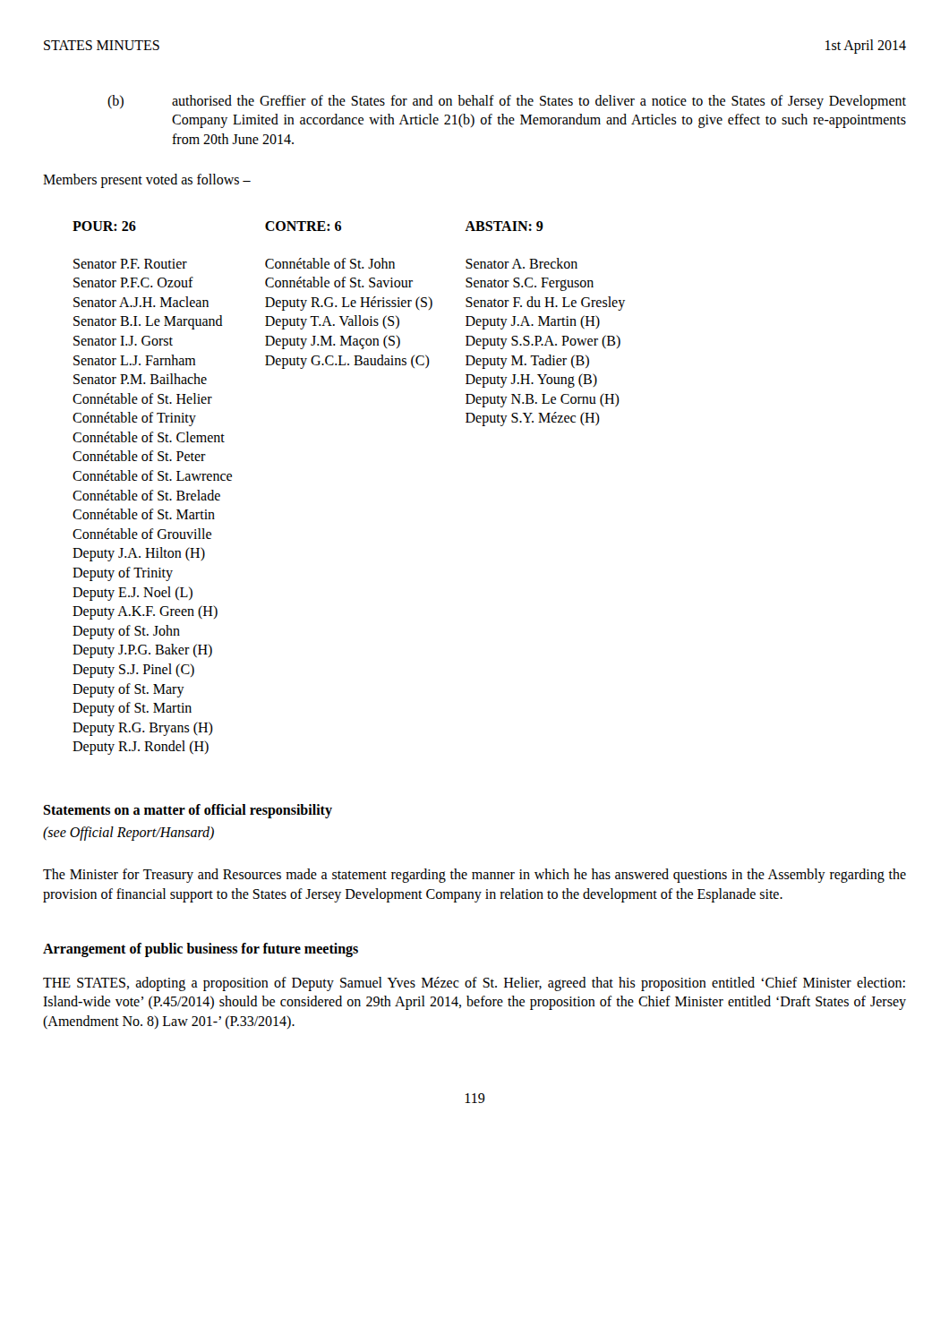STATES MINUTES
1st April 2014
(b)
authorised the Greffier of the States for and on behalf of the States to deliver a notice to the States of Jersey Development Company Limited in accordance with Article 21(b) of the Memorandum and Articles to give effect to such re-appointments from 20th June 2014.
Members present voted as follows –
| POUR: 26 | CONTRE: 6 | ABSTAIN: 9 |
| --- | --- | --- |
| Senator P.F. Routier Senator P.F.C. Ozouf Senator A.J.H. Maclean Senator B.I. Le Marquand Senator I.J. Gorst Senator L.J. Farnham Senator P.M. Bailhache Connétable of St. Helier Connétable of Trinity Connétable of St. Clement Connétable of St. Peter Connétable of St. Lawrence Connétable of St. Brelade Connétable of St. Martin Connétable of Grouville Deputy J.A. Hilton (H) Deputy of Trinity Deputy E.J. Noel (L) Deputy A.K.F. Green (H) Deputy of St. John Deputy J.P.G. Baker (H) Deputy S.J. Pinel (C) Deputy of St. Mary Deputy of St. Martin Deputy R.G. Bryans (H) Deputy R.J. Rondel (H) | Connétable of St. John Connétable of St. Saviour Deputy R.G. Le Hérissier (S) Deputy T.A. Vallois (S) Deputy J.M. Maçon (S) Deputy G.C.L. Baudains (C) | Senator A. Breckon Senator S.C. Ferguson Senator F. du H. Le Gresley Deputy J.A. Martin (H) Deputy S.S.P.A. Power (B) Deputy M. Tadier (B) Deputy J.H. Young (B) Deputy N.B. Le Cornu (H) Deputy S.Y. Mézec (H) |
Statements on a matter of official responsibility
(see Official Report/Hansard)
The Minister for Treasury and Resources made a statement regarding the manner in which he has answered questions in the Assembly regarding the provision of financial support to the States of Jersey Development Company in relation to the development of the Esplanade site.
Arrangement of public business for future meetings
THE STATES, adopting a proposition of Deputy Samuel Yves Mézec of St. Helier, agreed that his proposition entitled ‘Chief Minister election: Island-wide vote’ (P.45/2014) should be considered on 29th April 2014, before the proposition of the Chief Minister entitled ‘Draft States of Jersey (Amendment No. 8) Law 201-’ (P.33/2014).
119